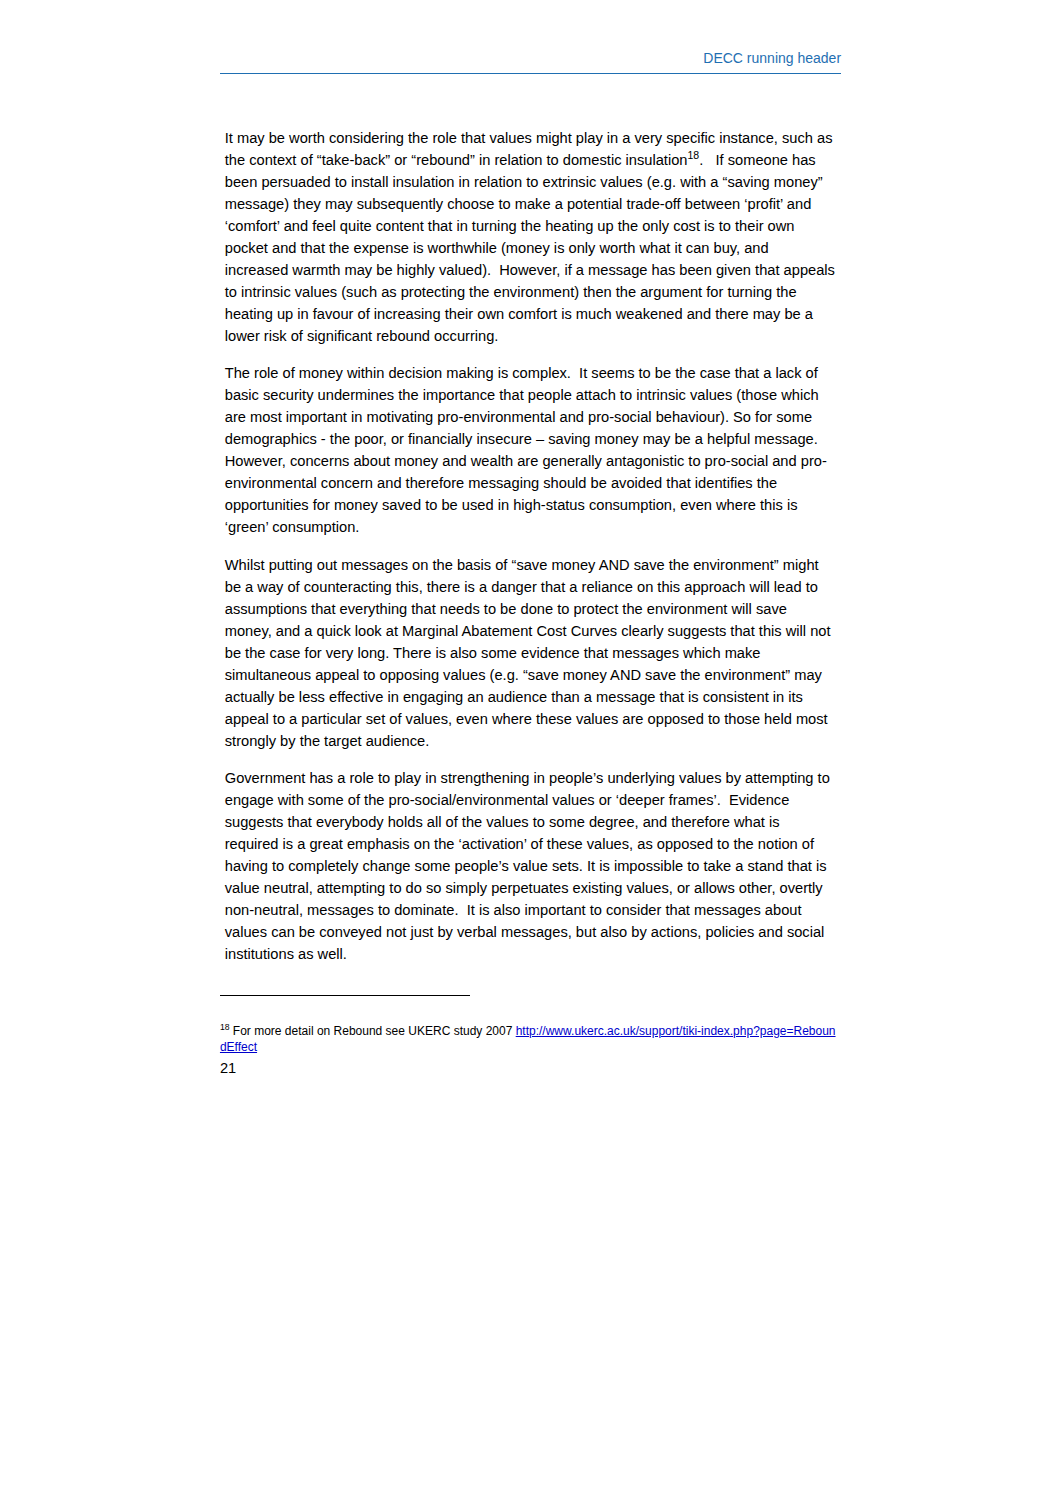DECC running header
It may be worth considering the role that values might play in a very specific instance, such as the context of “take-back” or “rebound” in relation to domestic insulation18. If someone has been persuaded to install insulation in relation to extrinsic values (e.g. with a “saving money” message) they may subsequently choose to make a potential trade-off between ‘profit’ and ‘comfort’ and feel quite content that in turning the heating up the only cost is to their own pocket and that the expense is worthwhile (money is only worth what it can buy, and increased warmth may be highly valued). However, if a message has been given that appeals to intrinsic values (such as protecting the environment) then the argument for turning the heating up in favour of increasing their own comfort is much weakened and there may be a lower risk of significant rebound occurring.
The role of money within decision making is complex. It seems to be the case that a lack of basic security undermines the importance that people attach to intrinsic values (those which are most important in motivating pro-environmental and pro-social behaviour). So for some demographics - the poor, or financially insecure – saving money may be a helpful message. However, concerns about money and wealth are generally antagonistic to pro-social and pro-environmental concern and therefore messaging should be avoided that identifies the opportunities for money saved to be used in high-status consumption, even where this is ‘green’ consumption.
Whilst putting out messages on the basis of “save money AND save the environment” might be a way of counteracting this, there is a danger that a reliance on this approach will lead to assumptions that everything that needs to be done to protect the environment will save money, and a quick look at Marginal Abatement Cost Curves clearly suggests that this will not be the case for very long. There is also some evidence that messages which make simultaneous appeal to opposing values (e.g. “save money AND save the environment” may actually be less effective in engaging an audience than a message that is consistent in its appeal to a particular set of values, even where these values are opposed to those held most strongly by the target audience.
Government has a role to play in strengthening in people’s underlying values by attempting to engage with some of the pro-social/environmental values or ‘deeper frames’. Evidence suggests that everybody holds all of the values to some degree, and therefore what is required is a great emphasis on the ‘activation’ of these values, as opposed to the notion of having to completely change some people’s value sets. It is impossible to take a stand that is value neutral, attempting to do so simply perpetuates existing values, or allows other, overtly non-neutral, messages to dominate. It is also important to consider that messages about values can be conveyed not just by verbal messages, but also by actions, policies and social institutions as well.
18 For more detail on Rebound see UKERC study 2007 http://www.ukerc.ac.uk/support/tiki-index.php?page=ReboundEffect
21